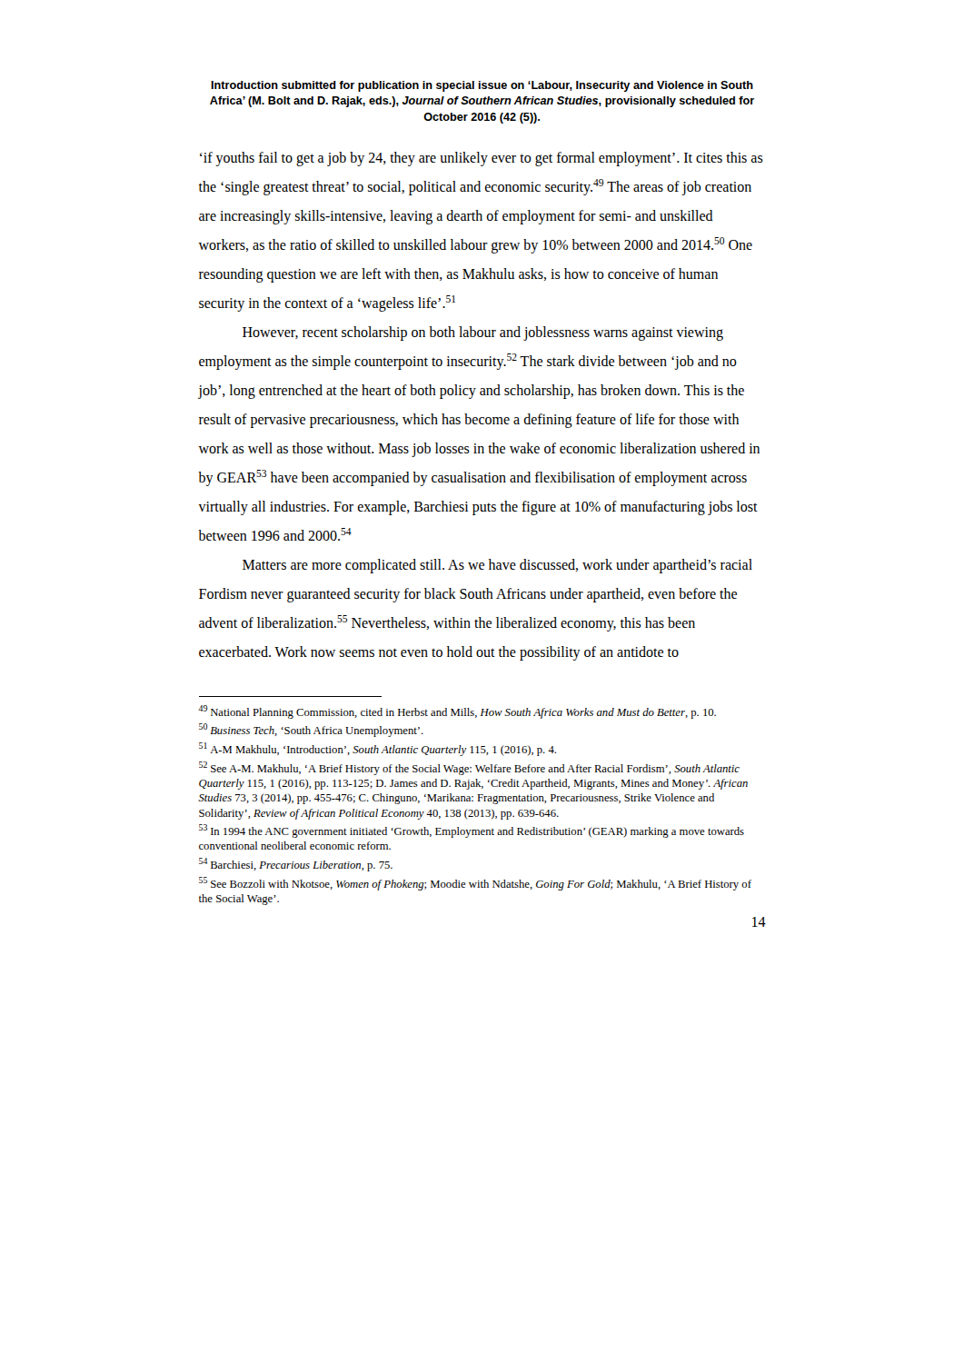Introduction submitted for publication in special issue on ‘Labour, Insecurity and Violence in South Africa’ (M. Bolt and D. Rajak, eds.), Journal of Southern African Studies, provisionally scheduled for October 2016 (42 (5)).
‘if youths fail to get a job by 24, they are unlikely ever to get formal employment’. It cites this as the ‘single greatest threat’ to social, political and economic security.49 The areas of job creation are increasingly skills-intensive, leaving a dearth of employment for semi- and unskilled workers, as the ratio of skilled to unskilled labour grew by 10% between 2000 and 2014.50 One resounding question we are left with then, as Makhulu asks, is how to conceive of human security in the context of a ‘wageless life’.51
However, recent scholarship on both labour and joblessness warns against viewing employment as the simple counterpoint to insecurity.52 The stark divide between ‘job and no job’, long entrenched at the heart of both policy and scholarship, has broken down. This is the result of pervasive precariousness, which has become a defining feature of life for those with work as well as those without. Mass job losses in the wake of economic liberalization ushered in by GEAR53 have been accompanied by casualisation and flexibilisation of employment across virtually all industries. For example, Barchiesi puts the figure at 10% of manufacturing jobs lost between 1996 and 2000.54
Matters are more complicated still. As we have discussed, work under apartheid’s racial Fordism never guaranteed security for black South Africans under apartheid, even before the advent of liberalization.55 Nevertheless, within the liberalized economy, this has been exacerbated. Work now seems not even to hold out the possibility of an antidote to
National Planning Commission, cited in Herbst and Mills, How South Africa Works and Must do Better, p. 10.
Business Tech, ‘South Africa Unemployment’.
A-M Makhulu, ‘Introduction’, South Atlantic Quarterly 115, 1 (2016), p. 4.
See A-M. Makhulu, ‘A Brief History of the Social Wage: Welfare Before and After Racial Fordism’, South Atlantic Quarterly 115, 1 (2016), pp. 113-125; D. James and D. Rajak, ‘Credit Apartheid, Migrants, Mines and Money’. African Studies 73, 3 (2014), pp. 455-476; C. Chinguno, ‘Marikana: Fragmentation, Precariousness, Strike Violence and Solidarity’, Review of African Political Economy 40, 138 (2013), pp. 639-646.
In 1994 the ANC government initiated ‘Growth, Employment and Redistribution’ (GEAR) marking a move towards conventional neoliberal economic reform.
Barchiesi, Precarious Liberation, p. 75.
See Bozzoli with Nkotsoe, Women of Phokeng; Moodie with Ndatshe, Going For Gold; Makhulu, ‘A Brief History of the Social Wage’.
14